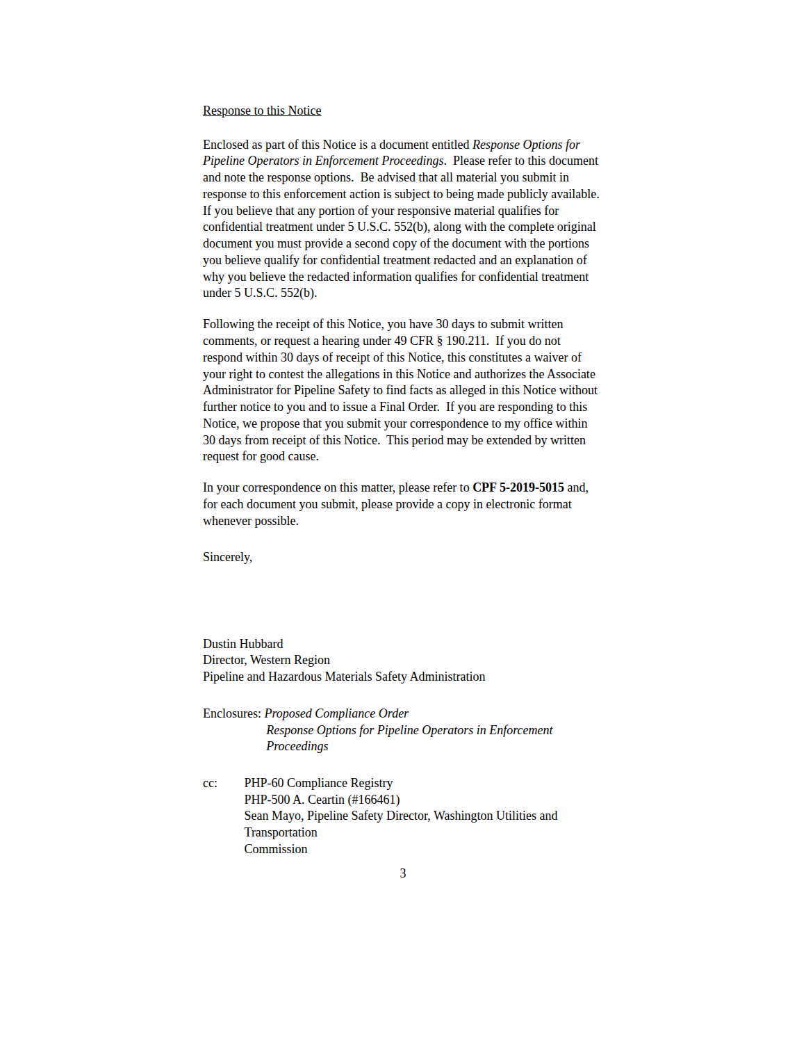Response to this Notice
Enclosed as part of this Notice is a document entitled Response Options for Pipeline Operators in Enforcement Proceedings. Please refer to this document and note the response options. Be advised that all material you submit in response to this enforcement action is subject to being made publicly available. If you believe that any portion of your responsive material qualifies for confidential treatment under 5 U.S.C. 552(b), along with the complete original document you must provide a second copy of the document with the portions you believe qualify for confidential treatment redacted and an explanation of why you believe the redacted information qualifies for confidential treatment under 5 U.S.C. 552(b).
Following the receipt of this Notice, you have 30 days to submit written comments, or request a hearing under 49 CFR § 190.211. If you do not respond within 30 days of receipt of this Notice, this constitutes a waiver of your right to contest the allegations in this Notice and authorizes the Associate Administrator for Pipeline Safety to find facts as alleged in this Notice without further notice to you and to issue a Final Order. If you are responding to this Notice, we propose that you submit your correspondence to my office within 30 days from receipt of this Notice. This period may be extended by written request for good cause.
In your correspondence on this matter, please refer to CPF 5-2019-5015 and, for each document you submit, please provide a copy in electronic format whenever possible.
Sincerely,
Dustin Hubbard
Director, Western Region
Pipeline and Hazardous Materials Safety Administration
Enclosures: Proposed Compliance Order
Response Options for Pipeline Operators in Enforcement Proceedings
| cc: | PHP-60 Compliance Registry |
| | PHP-500 A. Ceartin (#166461) |
| | Sean Mayo, Pipeline Safety Director, Washington Utilities and Transportation Commission |
3